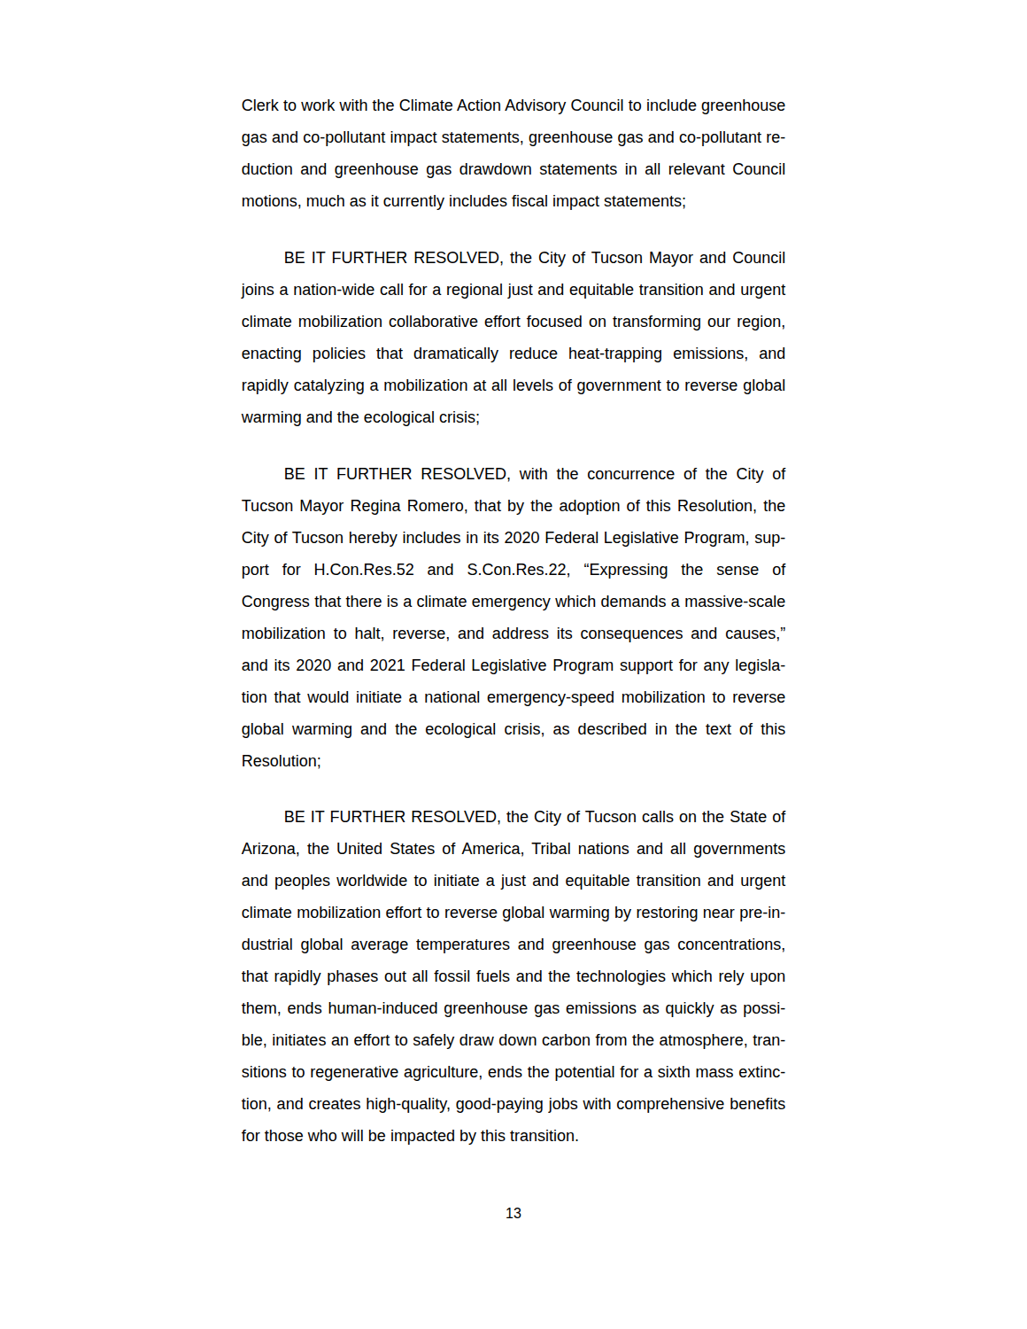Clerk to work with the Climate Action Advisory Council to include greenhouse gas and co-pollutant impact statements, greenhouse gas and co-pollutant reduction and greenhouse gas drawdown statements in all relevant Council motions, much as it currently includes fiscal impact statements;
BE IT FURTHER RESOLVED, the City of Tucson Mayor and Council joins a nation-wide call for a regional just and equitable transition and urgent climate mobilization collaborative effort focused on transforming our region, enacting policies that dramatically reduce heat-trapping emissions, and rapidly catalyzing a mobilization at all levels of government to reverse global warming and the ecological crisis;
BE IT FURTHER RESOLVED, with the concurrence of the City of Tucson Mayor Regina Romero, that by the adoption of this Resolution, the City of Tucson hereby includes in its 2020 Federal Legislative Program, support for H.Con.Res.52 and S.Con.Res.22, “Expressing the sense of Congress that there is a climate emergency which demands a massive-scale mobilization to halt, reverse, and address its consequences and causes,” and its 2020 and 2021 Federal Legislative Program support for any legislation that would initiate a national emergency-speed mobilization to reverse global warming and the ecological crisis, as described in the text of this Resolution;
BE IT FURTHER RESOLVED, the City of Tucson calls on the State of Arizona, the United States of America, Tribal nations and all governments and peoples worldwide to initiate a just and equitable transition and urgent climate mobilization effort to reverse global warming by restoring near pre-industrial global average temperatures and greenhouse gas concentrations, that rapidly phases out all fossil fuels and the technologies which rely upon them, ends human-induced greenhouse gas emissions as quickly as possible, initiates an effort to safely draw down carbon from the atmosphere, transitions to regenerative agriculture, ends the potential for a sixth mass extinction, and creates high-quality, good-paying jobs with comprehensive benefits for those who will be impacted by this transition.
13